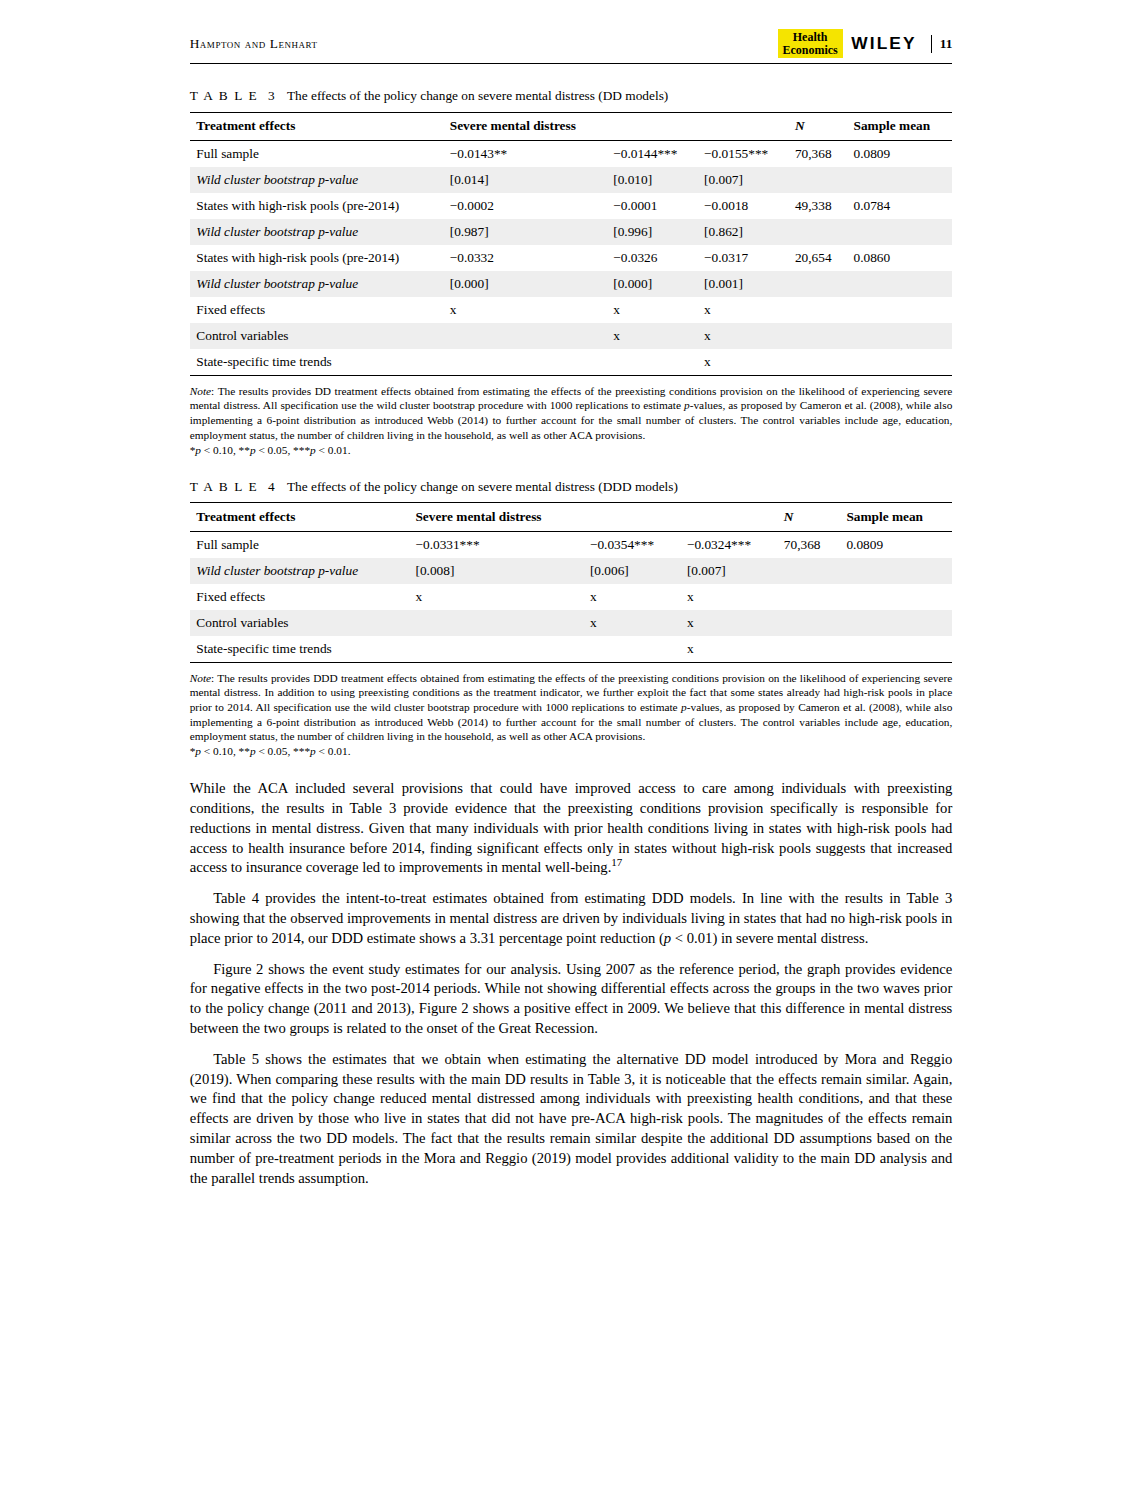Hampton and Lenhart
Health Economics
WILEY
11
T A B L E 3 The effects of the policy change on severe mental distress (DD models)
| Treatment effects | Severe mental distress | | | N | Sample mean |
| --- | --- | --- | --- | --- | --- |
| Full sample | −0.0143** | −0.0144*** | −0.0155*** | 70,368 | 0.0809 |
| Wild cluster bootstrap p-value | [0.014] | [0.010] | [0.007] | | |
| States with high-risk pools (pre-2014) | −0.0002 | −0.0001 | −0.0018 | 49,338 | 0.0784 |
| Wild cluster bootstrap p-value | [0.987] | [0.996] | [0.862] | | |
| States with high-risk pools (pre-2014) | −0.0332 | −0.0326 | −0.0317 | 20,654 | 0.0860 |
| Wild cluster bootstrap p-value | [0.000] | [0.000] | [0.001] | | |
| Fixed effects | x | x | x | | |
| Control variables | | x | x | | |
| State-specific time trends | | | x | | |
Note: The results provides DD treatment effects obtained from estimating the effects of the preexisting conditions provision on the likelihood of experiencing severe mental distress. All specification use the wild cluster bootstrap procedure with 1000 replications to estimate p-values, as proposed by Cameron et al. (2008), while also implementing a 6-point distribution as introduced Webb (2014) to further account for the small number of clusters. The control variables include age, education, employment status, the number of children living in the household, as well as other ACA provisions.
*p < 0.10, **p < 0.05, ***p < 0.01.
T A B L E 4 The effects of the policy change on severe mental distress (DDD models)
| Treatment effects | Severe mental distress | | | N | Sample mean |
| --- | --- | --- | --- | --- | --- |
| Full sample | −0.0331*** | −0.0354*** | −0.0324*** | 70,368 | 0.0809 |
| Wild cluster bootstrap p-value | [0.008] | [0.006] | [0.007] | | |
| Fixed effects | x | x | x | | |
| Control variables | | x | x | | |
| State-specific time trends | | | x | | |
Note: The results provides DDD treatment effects obtained from estimating the effects of the preexisting conditions provision on the likelihood of experiencing severe mental distress. In addition to using preexisting conditions as the treatment indicator, we further exploit the fact that some states already had high-risk pools in place prior to 2014. All specification use the wild cluster bootstrap procedure with 1000 replications to estimate p-values, as proposed by Cameron et al. (2008), while also implementing a 6-point distribution as introduced Webb (2014) to further account for the small number of clusters. The control variables include age, education, employment status, the number of children living in the household, as well as other ACA provisions.
*p < 0.10, **p < 0.05, ***p < 0.01.
While the ACA included several provisions that could have improved access to care among individuals with preexisting conditions, the results in Table 3 provide evidence that the preexisting conditions provision specifically is responsible for reductions in mental distress. Given that many individuals with prior health conditions living in states with high-risk pools had access to health insurance before 2014, finding significant effects only in states without high-risk pools suggests that increased access to insurance coverage led to improvements in mental well-being.17
Table 4 provides the intent-to-treat estimates obtained from estimating DDD models. In line with the results in Table 3 showing that the observed improvements in mental distress are driven by individuals living in states that had no high-risk pools in place prior to 2014, our DDD estimate shows a 3.31 percentage point reduction (p < 0.01) in severe mental distress.
Figure 2 shows the event study estimates for our analysis. Using 2007 as the reference period, the graph provides evidence for negative effects in the two post-2014 periods. While not showing differential effects across the groups in the two waves prior to the policy change (2011 and 2013), Figure 2 shows a positive effect in 2009. We believe that this difference in mental distress between the two groups is related to the onset of the Great Recession.
Table 5 shows the estimates that we obtain when estimating the alternative DD model introduced by Mora and Reggio (2019). When comparing these results with the main DD results in Table 3, it is noticeable that the effects remain similar. Again, we find that the policy change reduced mental distressed among individuals with preexisting health conditions, and that these effects are driven by those who live in states that did not have pre-ACA high-risk pools. The magnitudes of the effects remain similar across the two DD models. The fact that the results remain similar despite the additional DD assumptions based on the number of pre-treatment periods in the Mora and Reggio (2019) model provides additional validity to the main DD analysis and the parallel trends assumption.